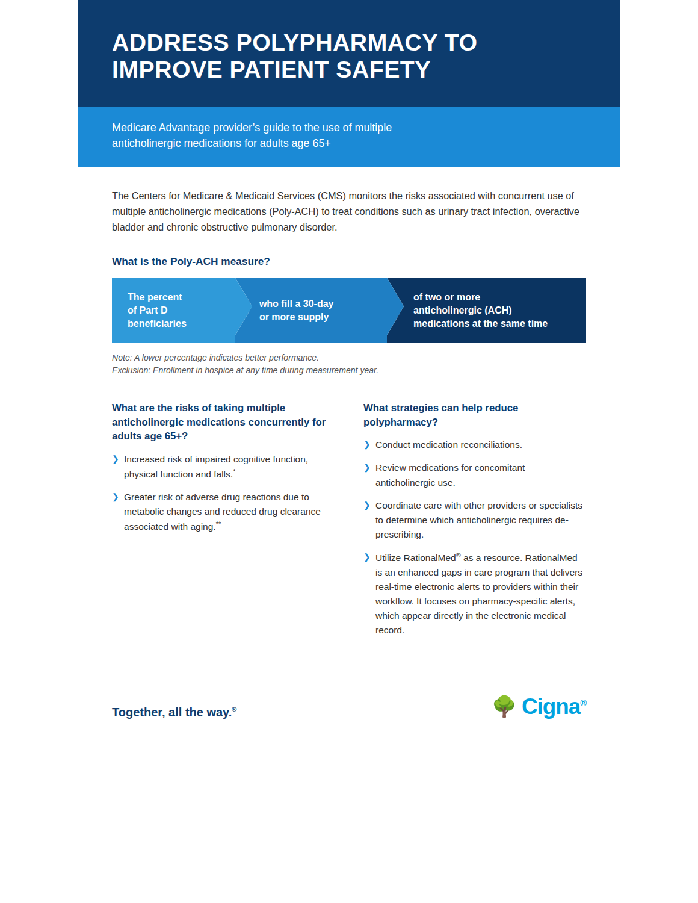Address Polypharmacy to
Improve Patient Safety
Medicare Advantage provider’s guide to the use of multiple
anticholinergic medications for adults age 65+
The Centers for Medicare & Medicaid Services (CMS) monitors the risks associated with concurrent use of multiple anticholinergic medications (Poly-ACH) to treat conditions such as urinary tract infection, overactive bladder and chronic obstructive pulmonary disorder.
What is the Poly-ACH measure?
The percent
of Part D
beneficiaries
who fill a 30-day
or more supply
of two or more
anticholinergic (ACH)
medications at the same time
Note: A lower percentage indicates better performance.
Exclusion: Enrollment in hospice at any time during measurement year.
What are the risks of taking multiple anticholinergic medications concurrently for adults age 65+?
Increased risk of impaired cognitive function, physical function and falls.*
Greater risk of adverse drug reactions due to metabolic changes and reduced drug clearance associated with aging.**
What strategies can help reduce polypharmacy?
Conduct medication reconciliations.
Review medications for concomitant anticholinergic use.
Coordinate care with other providers or specialists to determine which anticholinergic requires de-prescribing.
Utilize RationalMed® as a resource. RationalMed is an enhanced gaps in care program that delivers real-time electronic alerts to providers within their workflow. It focuses on pharmacy-specific alerts, which appear directly in the electronic medical record.
Together, all the way.®
🌳 Cigna®